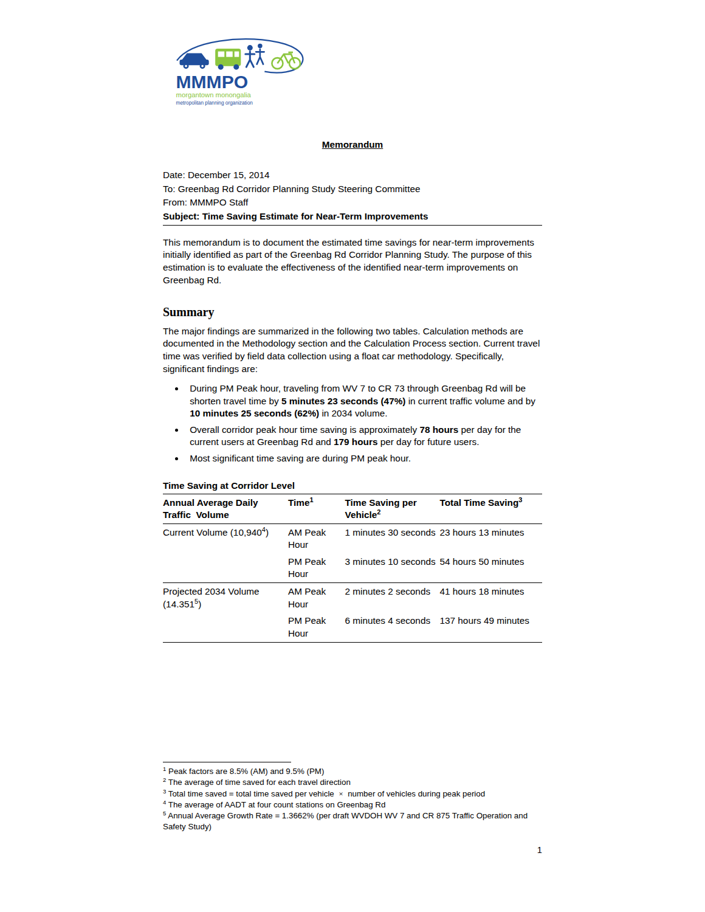MMMPO morgantown monongalia metropolitan planning organization
Memorandum
Date: December 15, 2014
To: Greenbag Rd Corridor Planning Study Steering Committee
From: MMMPO Staff
Subject: Time Saving Estimate for Near-Term Improvements
This memorandum is to document the estimated time savings for near-term improvements initially identified as part of the Greenbag Rd Corridor Planning Study. The purpose of this estimation is to evaluate the effectiveness of the identified near-term improvements on Greenbag Rd.
Summary
The major findings are summarized in the following two tables. Calculation methods are documented in the Methodology section and the Calculation Process section. Current travel time was verified by field data collection using a float car methodology. Specifically, significant findings are:
During PM Peak hour, traveling from WV 7 to CR 73 through Greenbag Rd will be shorten travel time by 5 minutes 23 seconds (47%) in current traffic volume and by 10 minutes 25 seconds (62%) in 2034 volume.
Overall corridor peak hour time saving is approximately 78 hours per day for the current users at Greenbag Rd and 179 hours per day for future users.
Most significant time saving are during PM peak hour.
Time Saving at Corridor Level
| Annual Average Daily Traffic Volume | Time 1 | Time Saving per Vehicle 2 | Total Time Saving 3 |
| --- | --- | --- | --- |
| Current Volume (10,940 4 ) | AM Peak Hour | 1 minutes 30 seconds | 23 hours 13 minutes |
| | PM Peak Hour | 3 minutes 10 seconds | 54 hours 50 minutes |
| Projected 2034 Volume (14.351 5 ) | AM Peak Hour | 2 minutes 2 seconds | 41 hours 18 minutes |
| | PM Peak Hour | 6 minutes 4 seconds | 137 hours 49 minutes |
1 Peak factors are 8.5% (AM) and 9.5% (PM)
2 The average of time saved for each travel direction
3 Total time saved = total time saved per vehicle × number of vehicles during peak period
4 The average of AADT at four count stations on Greenbag Rd
5 Annual Average Growth Rate = 1.3662% (per draft WVDOH WV 7 and CR 875 Traffic Operation and Safety Study)
1